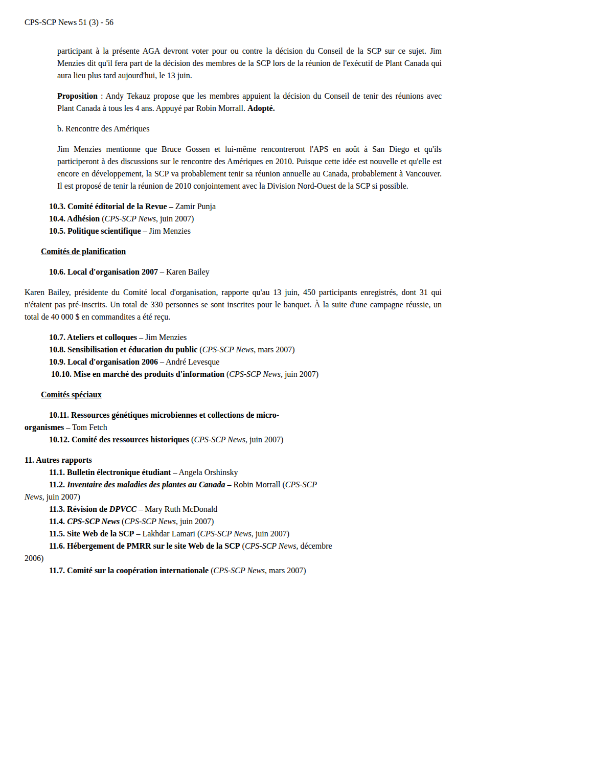CPS-SCP News 51 (3) - 56
participant à la présente AGA devront voter pour ou contre la décision du Conseil de la SCP sur ce sujet. Jim Menzies dit qu'il fera part de la décision des membres de la SCP lors de la réunion de l'exécutif de Plant Canada qui aura lieu plus tard aujourd'hui, le 13 juin.
Proposition : Andy Tekauz propose que les membres appuient la décision du Conseil de tenir des réunions avec Plant Canada à tous les 4 ans. Appuyé par Robin Morrall. Adopté.
b. Rencontre des Amériques
Jim Menzies mentionne que Bruce Gossen et lui-même rencontreront l'APS en août à San Diego et qu'ils participeront à des discussions sur le rencontre des Amériques en 2010. Puisque cette idée est nouvelle et qu'elle est encore en développement, la SCP va probablement tenir sa réunion annuelle au Canada, probablement à Vancouver. Il est proposé de tenir la réunion de 2010 conjointement avec la Division Nord-Ouest de la SCP si possible.
10.3. Comité éditorial de la Revue – Zamir Punja
10.4. Adhésion (CPS-SCP News, juin 2007)
10.5. Politique scientifique – Jim Menzies
Comités de planification
10.6. Local d'organisation 2007 – Karen Bailey
Karen Bailey, présidente du Comité local d'organisation, rapporte qu'au 13 juin, 450 participants enregistrés, dont 31 qui n'étaient pas pré-inscrits. Un total de 330 personnes se sont inscrites pour le banquet. À la suite d'une campagne réussie, un total de 40 000 $ en commandites a été reçu.
10.7. Ateliers et colloques – Jim Menzies
10.8. Sensibilisation et éducation du public (CPS-SCP News, mars 2007)
10.9. Local d'organisation 2006 – André Levesque
10.10. Mise en marché des produits d'information (CPS-SCP News, juin 2007)
Comités spéciaux
10.11. Ressources génétiques microbiennes et collections de micro-
organismes – Tom Fetch
10.12. Comité des ressources historiques (CPS-SCP News, juin 2007)
11. Autres rapports
11.1. Bulletin électronique étudiant – Angela Orshinsky
11.2. Inventaire des maladies des plantes au Canada – Robin Morrall (CPS-SCP
News, juin 2007)
11.3. Révision de DPVCC – Mary Ruth McDonald
11.4. CPS-SCP News (CPS-SCP News, juin 2007)
11.5. Site Web de la SCP – Lakhdar Lamari (CPS-SCP News, juin 2007)
11.6. Hébergement de PMRR sur le site Web de la SCP (CPS-SCP News, décembre
2006)
11.7. Comité sur la coopération internationale (CPS-SCP News, mars 2007)